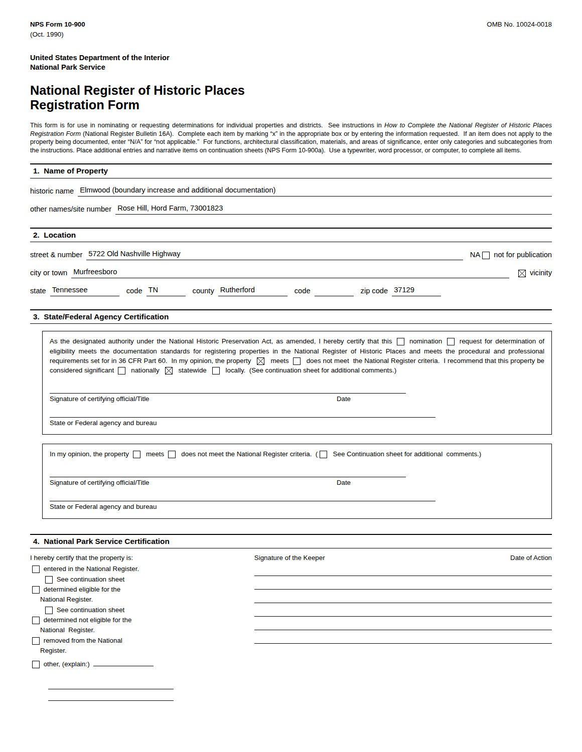NPS Form 10-900
(Oct. 1990)
OMB No. 10024-0018
United States Department of the Interior
National Park Service
National Register of Historic Places
Registration Form
This form is for use in nominating or requesting determinations for individual properties and districts. See instructions in How to Complete the National Register of Historic Places Registration Form (National Register Bulletin 16A). Complete each item by marking “x” in the appropriate box or by entering the information requested. If an item does not apply to the property being documented, enter “N/A” for “not applicable.” For functions, architectural classification, materials, and areas of significance, enter only categories and subcategories from the instructions. Place additional entries and narrative items on continuation sheets (NPS Form 10-900a). Use a typewriter, word processor, or computer, to complete all items.
1. Name of Property
historic name Elmwood (boundary increase and additional documentation)
other names/site number Rose Hill, Hord Farm, 73001823
2. Location
street & number 5722 Old Nashville Highway NA not for publication
city or town Murfreesboro vicinity
state Tennessee code TN county Rutherford code zip code 37129
3. State/Federal Agency Certification
As the designated authority under the National Historic Preservation Act, as amended, I hereby certify that this nomination request for determination of eligibility meets the documentation standards for registering properties in the National Register of Historic Places and meets the procedural and professional requirements set for in 36 CFR Part 60. In my opinion, the property meets does not meet the National Register criteria. I recommend that this property be considered significant nationally statewide locally. (See continuation sheet for additional comments.)
Signature of certifying official/Title Date
State or Federal agency and bureau
In my opinion, the property meets does not meet the National Register criteria. ( See Continuation sheet for additional comments.)
Signature of certifying official/Title Date
State or Federal agency and bureau
4. National Park Service Certification
I hereby certify that the property is:
entered in the National Register.
See continuation sheet
determined eligible for the
National Register.
See continuation sheet
determined not eligible for the
National Register.
removed from the National
Register.
other, (explain:)
Signature of the Keeper Date of Action